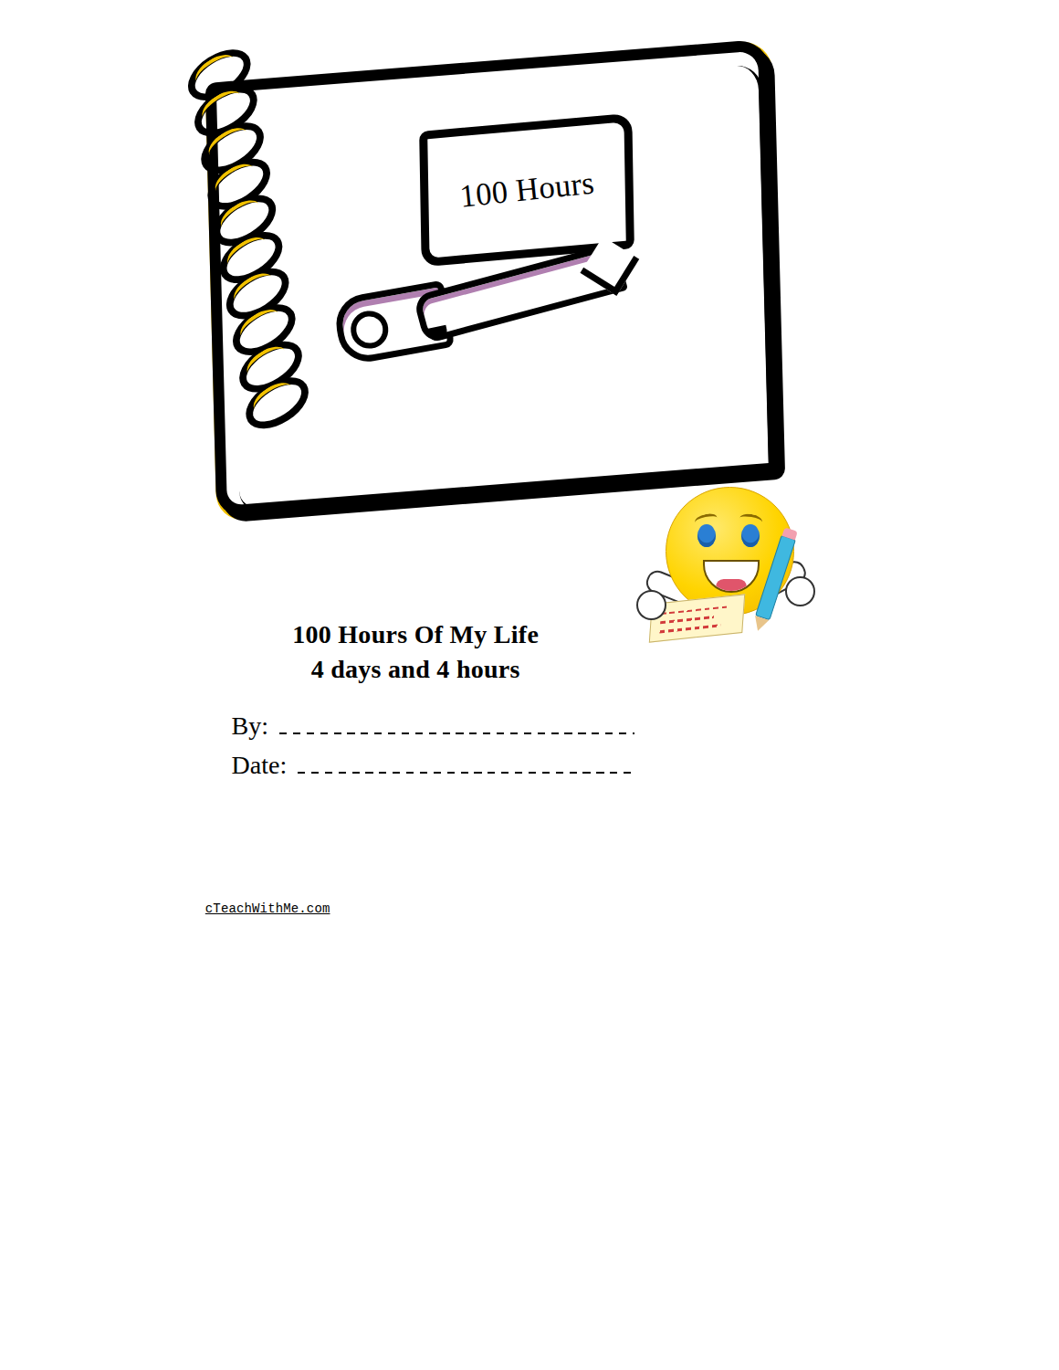100 Hours
100 Hours Of My Life
4 days and 4 hours
By:
Date:
cTeachWithMe.com